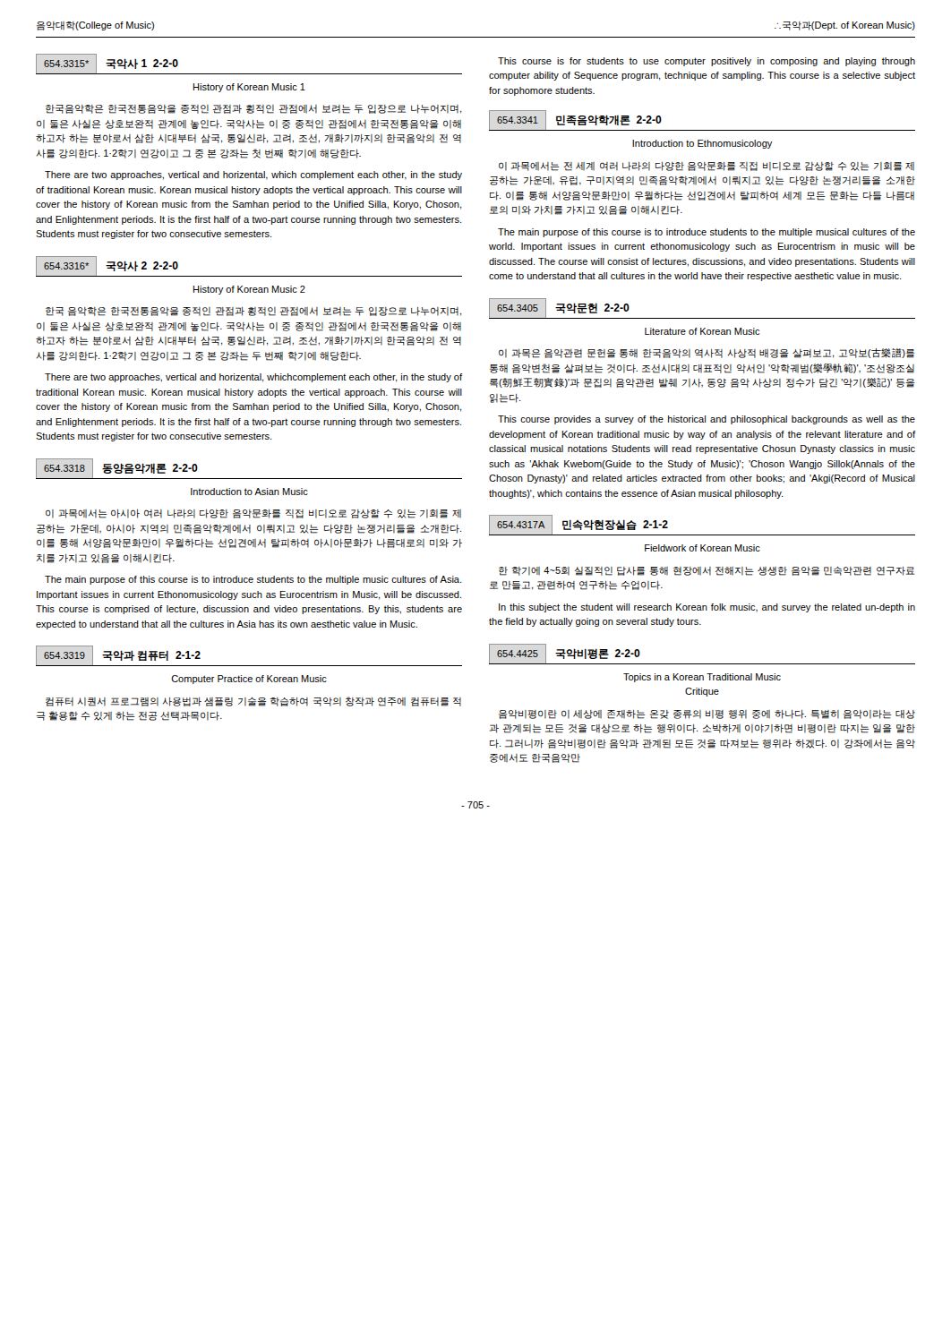음악대학(College of Music)
∴국악과(Dept. of Korean Music)
654.3315*
국악사 1 2-2-0
History of Korean Music 1
한국음악학은 한국전통음악을 종적인 관점과 횡적인 관점에서 보려는 두 입장으로 나누어지며, 이 둘은 사실은 상호보완적 관계에 놓인다. 국악사는 이 중 종적인 관점에서 한국전통음악을 이해하고자 하는 분야로서 삼한 시대부터 삼국, 통일신라, 고려, 조선, 개화기까지의 한국음악의 전 역사를 강의한다. 1·2학기 연강이고 그 중 본 강좌는 첫 번째 학기에 해당한다.
There are two approaches, vertical and horizental, which complement each other, in the study of traditional Korean music. Korean musical history adopts the vertical approach. This course will cover the history of Korean music from the Samhan period to the Unified Silla, Koryo, Choson, and Enlightenment periods. It is the first half of a two-part course running through two semesters. Students must register for two consecutive semesters.
654.3316*
국악사 2 2-2-0
History of Korean Music 2
한국 음악학은 한국전통음악을 종적인 관점과 횡적인 관점에서 보려는 두 입장으로 나누어지며, 이 둘은 사실은 상호보완적 관계에 놓인다. 국악사는 이 중 종적인 관점에서 한국전통음악을 이해하고자 하는 분야로서 삼한 시대부터 삼국, 통일신라, 고려, 조선, 개화기까지의 한국음악의 전 역사를 강의한다. 1·2학기 연강이고 그 중 본 강좌는 두 번째 학기에 해당한다.
There are two approaches, vertical and horizental, whichcomplement each other, in the study of traditional Korean music. Korean musical history adopts the vertical approach. This course will cover the history of Korean music from the Samhan period to the Unified Silla, Koryo, Choson, and Enlightenment periods. It is the first half of a two-part course running through two semesters. Students must register for two consecutive semesters.
654.3318
동양음악개론 2-2-0
Introduction to Asian Music
이 과목에서는 아시아 여러 나라의 다양한 음악문화를 직접 비디오로 감상할 수 있는 기회를 제공하는 가운데, 아시아 지역의 민족음악학계에서 이뤄지고 있는 다양한 논쟁거리들을 소개한다. 이를 통해 서양음악문화만이 우월하다는 선입견에서 탈피하여 아시아문화가 나름대로의 미와 가치를 가지고 있음을 이해시킨다.
The main purpose of this course is to introduce students to the multiple music cultures of Asia. Important issues in current Ethonomusicology such as Eurocentrism in Music, will be discussed. This course is comprised of lecture, discussion and video presentations. By this, students are expected to understand that all the cultures in Asia has its own aesthetic value in Music.
654.3319
국악과 컴퓨터 2-1-2
Computer Practice of Korean Music
컴퓨터 시퀀서 프로그램의 사용법과 샘플링 기술을 학습하여 국악의 창작과 연주에 컴퓨터를 적극 활용할 수 있게 하는 전공 선택과목이다.
This course is for students to use computer positively in composing and playing through computer ability of Sequence program, technique of sampling. This course is a selective subject for sophomore students.
654.3341
민족음악학개론 2-2-0
Introduction to Ethnomusicology
이 과목에서는 전 세계 여러 나라의 다양한 음악문화를 직접 비디오로 감상할 수 있는 기회를 제공하는 가운데, 유럽, 구미지역의 민족음악학계에서 이뤄지고 있는 다양한 논쟁거리들을 소개한다. 이를 통해 서양음악문화만이 우월하다는 선입견에서 탈피하여 세계 모든 문화는 다들 나름대로의 미와 가치를 가지고 있음을 이해시킨다.
The main purpose of this course is to introduce students to the multiple musical cultures of the world. Important issues in current ethonomusicology such as Eurocentrism in music will be discussed. The course will consist of lectures, discussions, and video presentations. Students will come to understand that all cultures in the world have their respective aesthetic value in music.
654.3405
국악문헌 2-2-0
Literature of Korean Music
이 과목은 음악관련 문헌을 통해 한국음악의 역사적 사상적 배경을 살펴보고, 고악보(古樂譜)를 통해 음악변천을 살펴보는 것이다. 조선시대의 대표적인 악서인 '악학궤범(樂學軌範)', '조선왕조실록(朝鮮王朝實錄)'과 문집의 음악관련 발췌 기사, 동양 음악 사상의 정수가 담긴 '악기(樂記)' 등을 읽는다.
This course provides a survey of the historical and philosophical backgrounds as well as the development of Korean traditional music by way of an analysis of the relevant literature and of classical musical notations Students will read representative Chosun Dynasty classics in music such as 'Akhak Kwebom(Guide to the Study of Music)'; 'Choson Wangjo Sillok(Annals of the Choson Dynasty)' and related articles extracted from other books; and 'Akgi(Record of Musical thoughts)', which contains the essence of Asian musical philosophy.
654.4317A
민속악현장실습 2-1-2
Fieldwork of Korean Music
한 학기에 4~5회 실질적인 답사를 통해 현장에서 전해지는 생생한 음악을 민속악관련 연구자료로 만들고, 관련하여 연구하는 수업이다.
In this subject the student will research Korean folk music, and survey the related un-depth in the field by actually going on several study tours.
654.4425
국악비평론 2-2-0
Topics in a Korean Traditional Music
Critique
음악비평이란 이 세상에 존재하는 온갖 종류의 비평 행위 중에 하나다. 특별히 음악이라는 대상과 관계되는 모든 것을 대상으로 하는 행위이다. 소박하게 이야기하면 비평이란 따지는 일을 말한다. 그러니까 음악비평이란 음악과 관계된 모든 것을 따져보는 행위라 하겠다. 이 강좌에서는 음악 중에서도 한국음악만
- 705 -